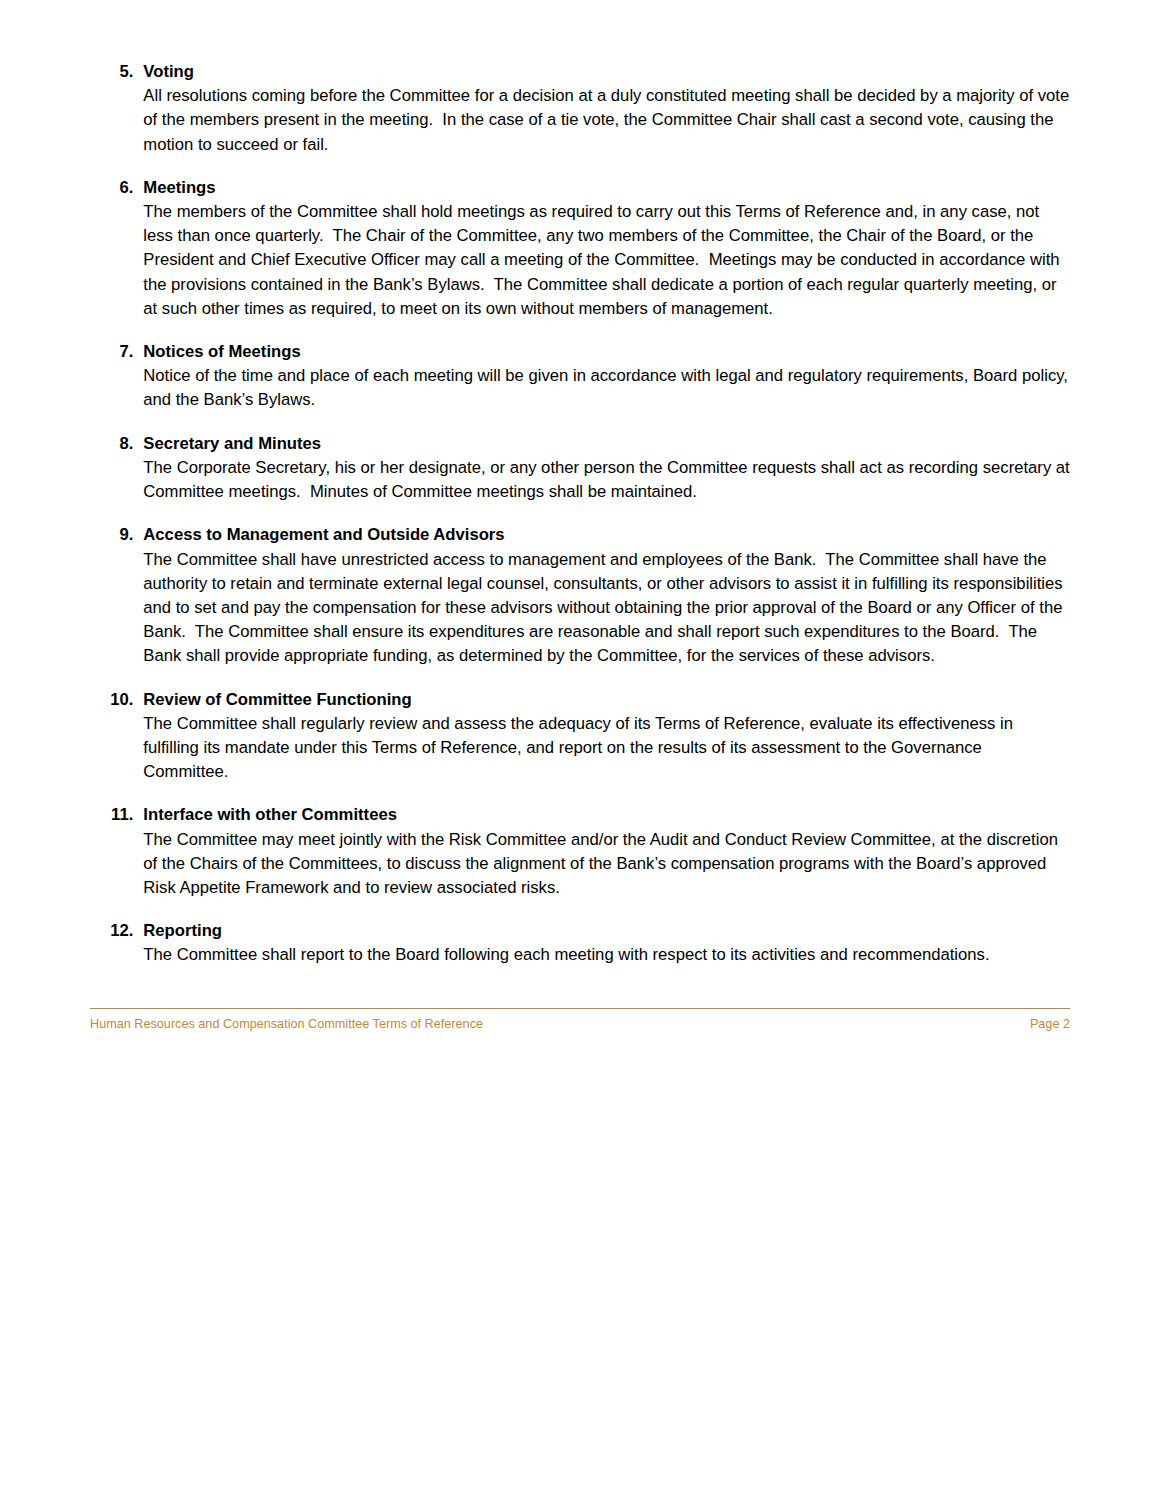Voting
All resolutions coming before the Committee for a decision at a duly constituted meeting shall be decided by a majority of vote of the members present in the meeting. In the case of a tie vote, the Committee Chair shall cast a second vote, causing the motion to succeed or fail.
Meetings
The members of the Committee shall hold meetings as required to carry out this Terms of Reference and, in any case, not less than once quarterly. The Chair of the Committee, any two members of the Committee, the Chair of the Board, or the President and Chief Executive Officer may call a meeting of the Committee. Meetings may be conducted in accordance with the provisions contained in the Bank’s Bylaws. The Committee shall dedicate a portion of each regular quarterly meeting, or at such other times as required, to meet on its own without members of management.
Notices of Meetings
Notice of the time and place of each meeting will be given in accordance with legal and regulatory requirements, Board policy, and the Bank’s Bylaws.
Secretary and Minutes
The Corporate Secretary, his or her designate, or any other person the Committee requests shall act as recording secretary at Committee meetings. Minutes of Committee meetings shall be maintained.
Access to Management and Outside Advisors
The Committee shall have unrestricted access to management and employees of the Bank. The Committee shall have the authority to retain and terminate external legal counsel, consultants, or other advisors to assist it in fulfilling its responsibilities and to set and pay the compensation for these advisors without obtaining the prior approval of the Board or any Officer of the Bank. The Committee shall ensure its expenditures are reasonable and shall report such expenditures to the Board. The Bank shall provide appropriate funding, as determined by the Committee, for the services of these advisors.
Review of Committee Functioning
The Committee shall regularly review and assess the adequacy of its Terms of Reference, evaluate its effectiveness in fulfilling its mandate under this Terms of Reference, and report on the results of its assessment to the Governance Committee.
Interface with other Committees
The Committee may meet jointly with the Risk Committee and/or the Audit and Conduct Review Committee, at the discretion of the Chairs of the Committees, to discuss the alignment of the Bank’s compensation programs with the Board’s approved Risk Appetite Framework and to review associated risks.
Reporting
The Committee shall report to the Board following each meeting with respect to its activities and recommendations.
Human Resources and Compensation Committee Terms of Reference Page 2